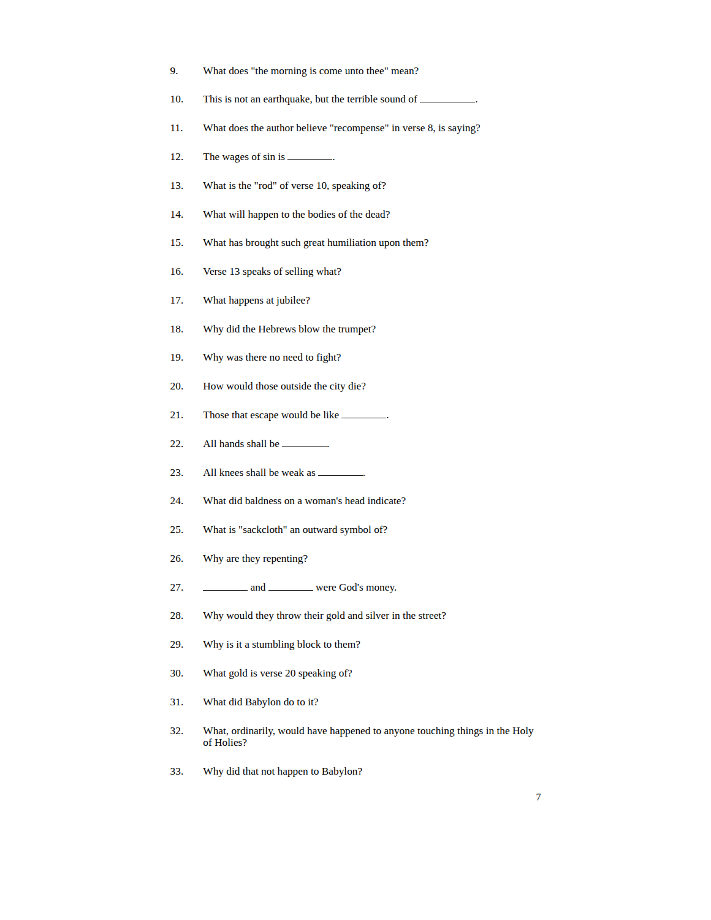9. What does "the morning is come unto thee" mean?
10. This is not an earthquake, but the terrible sound of .
11. What does the author believe "recompense" in verse 8, is saying?
12. The wages of sin is .
13. What is the "rod" of verse 10, speaking of?
14. What will happen to the bodies of the dead?
15. What has brought such great humiliation upon them?
16. Verse 13 speaks of selling what?
17. What happens at jubilee?
18. Why did the Hebrews blow the trumpet?
19. Why was there no need to fight?
20. How would those outside the city die?
21. Those that escape would be like .
22. All hands shall be .
23. All knees shall be weak as .
24. What did baldness on a woman's head indicate?
25. What is "sackcloth" an outward symbol of?
26. Why are they repenting?
27. and were God's money.
28. Why would they throw their gold and silver in the street?
29. Why is it a stumbling block to them?
30. What gold is verse 20 speaking of?
31. What did Babylon do to it?
32. What, ordinarily, would have happened to anyone touching things in the Holy of Holies?
33. Why did that not happen to Babylon?
7